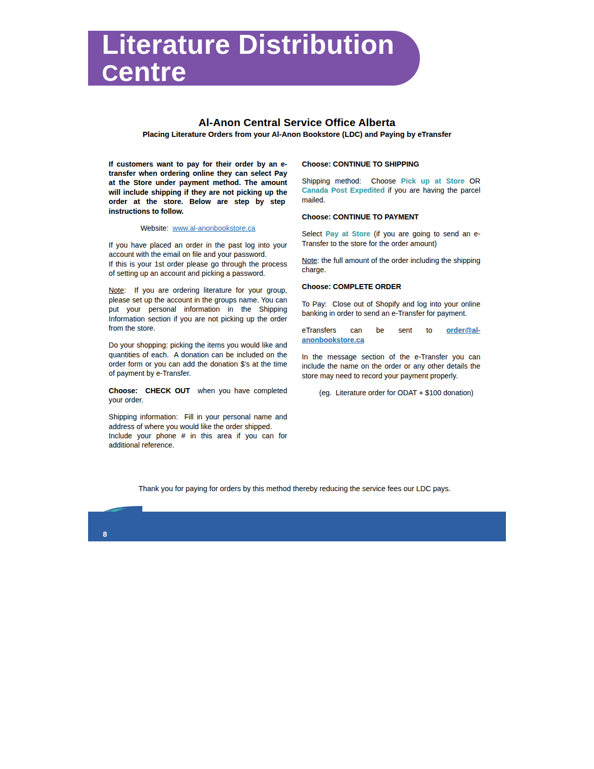Literature Distribution Centre
Al-Anon Central Service Office Alberta
Placing Literature Orders from your Al-Anon Bookstore (LDC) and Paying by eTransfer
If customers want to pay for their order by an e-transfer when ordering online they can select Pay at the Store under payment method. The amount will include shipping if they are not picking up the order at the store. Below are step by step instructions to follow.
Website: www.al-anonbookstore.ca
If you have placed an order in the past log into your account with the email on file and your password.
If this is your 1st order please go through the process of setting up an account and picking a password.
Note: If you are ordering literature for your group, please set up the account in the groups name. You can put your personal information in the Shipping Information section if you are not picking up the order from the store.
Do your shopping: picking the items you would like and quantities of each. A donation can be included on the order form or you can add the donation $’s at the time of payment by e-Transfer.
Choose: CHECK OUT when you have completed your order.
Shipping information: Fill in your personal name and address of where you would like the order shipped.
Include your phone # in this area if you can for additional reference.
Choose: CONTINUE TO SHIPPING
Shipping method: Choose Pick up at Store OR Canada Post Expedited if you are having the parcel mailed.
Choose: CONTINUE TO PAYMENT
Select Pay at Store (if you are going to send an e-Transfer to the store for the order amount)
Note: the full amount of the order including the shipping charge.
Choose: COMPLETE ORDER
To Pay: Close out of Shopify and log into your online banking in order to send an e-Transfer for payment.
eTransfers can be sent to order@al-anonbookstore.ca
In the message section of the e-Transfer you can include the name on the order or any other details the store may need to record your payment properly.
(eg. Literature order for ODAT + $100 donation)
Thank you for paying for orders by this method thereby reducing the service fees our LDC pays.
8